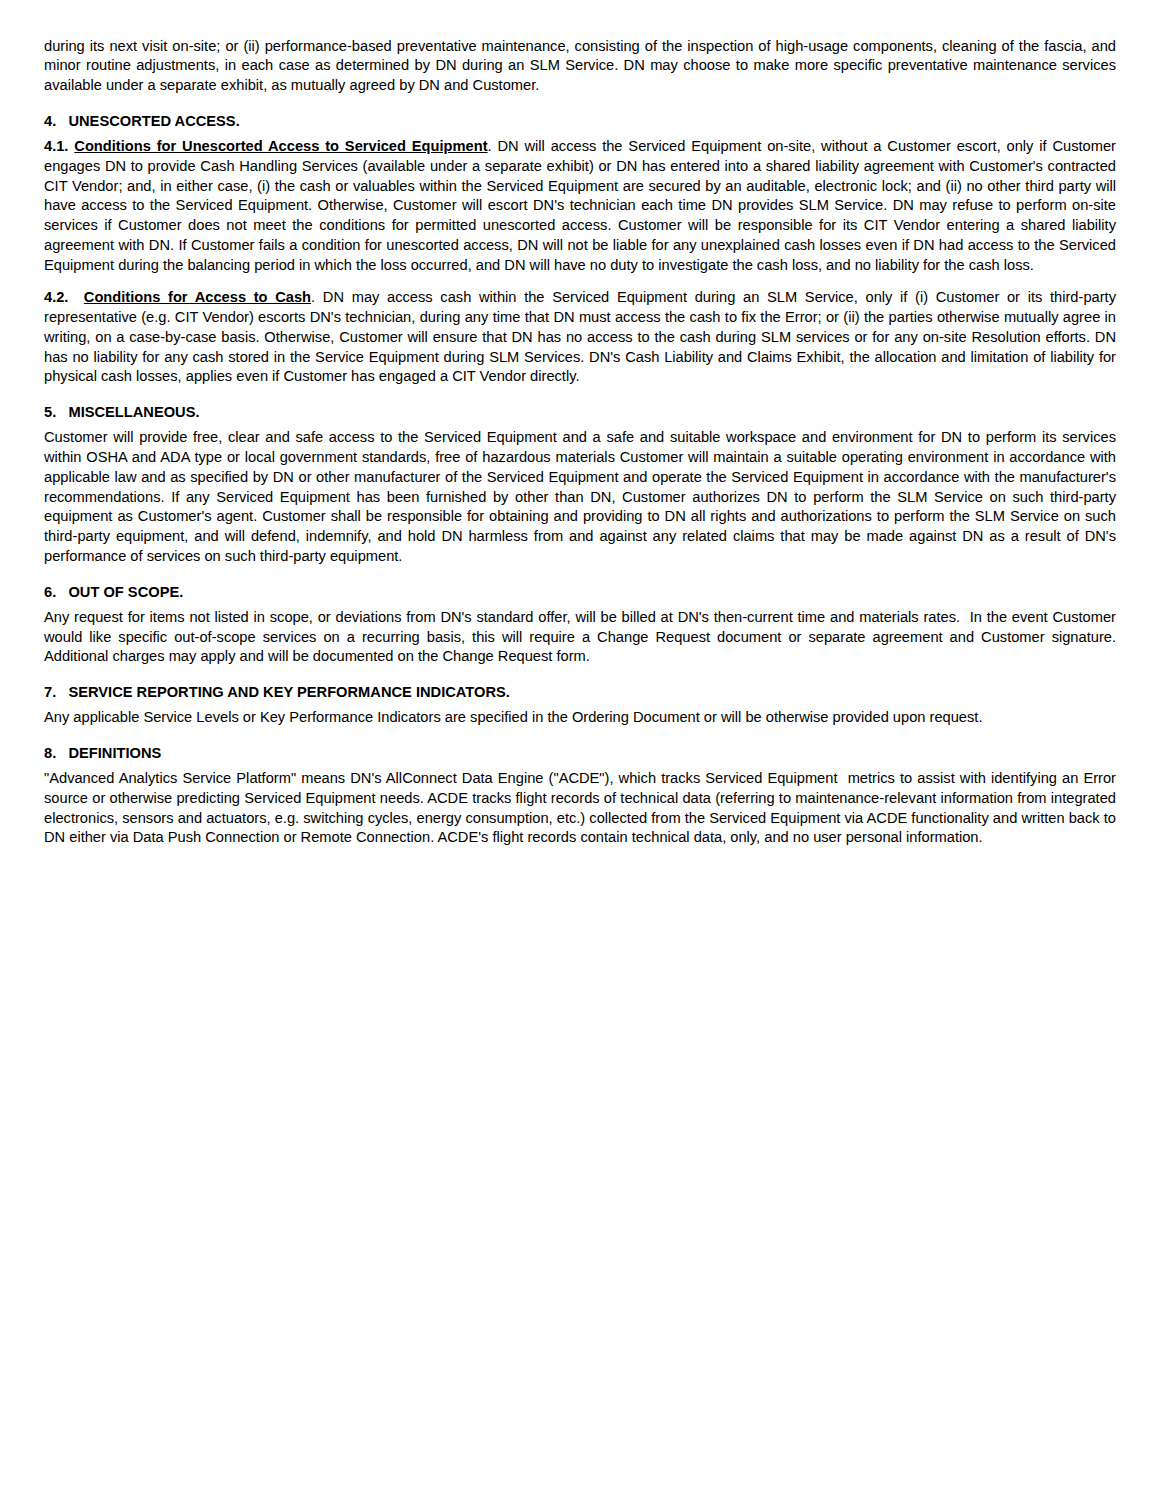during its next visit on-site; or (ii) performance-based preventative maintenance, consisting of the inspection of high-usage components, cleaning of the fascia, and minor routine adjustments, in each case as determined by DN during an SLM Service. DN may choose to make more specific preventative maintenance services available under a separate exhibit, as mutually agreed by DN and Customer.
4. UNESCORTED ACCESS.
4.1. Conditions for Unescorted Access to Serviced Equipment. DN will access the Serviced Equipment on-site, without a Customer escort, only if Customer engages DN to provide Cash Handling Services (available under a separate exhibit) or DN has entered into a shared liability agreement with Customer's contracted CIT Vendor; and, in either case, (i) the cash or valuables within the Serviced Equipment are secured by an auditable, electronic lock; and (ii) no other third party will have access to the Serviced Equipment. Otherwise, Customer will escort DN's technician each time DN provides SLM Service. DN may refuse to perform on-site services if Customer does not meet the conditions for permitted unescorted access. Customer will be responsible for its CIT Vendor entering a shared liability agreement with DN. If Customer fails a condition for unescorted access, DN will not be liable for any unexplained cash losses even if DN had access to the Serviced Equipment during the balancing period in which the loss occurred, and DN will have no duty to investigate the cash loss, and no liability for the cash loss.
4.2. Conditions for Access to Cash. DN may access cash within the Serviced Equipment during an SLM Service, only if (i) Customer or its third-party representative (e.g. CIT Vendor) escorts DN's technician, during any time that DN must access the cash to fix the Error; or (ii) the parties otherwise mutually agree in writing, on a case-by-case basis. Otherwise, Customer will ensure that DN has no access to the cash during SLM services or for any on-site Resolution efforts. DN has no liability for any cash stored in the Service Equipment during SLM Services. DN's Cash Liability and Claims Exhibit, the allocation and limitation of liability for physical cash losses, applies even if Customer has engaged a CIT Vendor directly.
5. MISCELLANEOUS.
Customer will provide free, clear and safe access to the Serviced Equipment and a safe and suitable workspace and environment for DN to perform its services within OSHA and ADA type or local government standards, free of hazardous materials Customer will maintain a suitable operating environment in accordance with applicable law and as specified by DN or other manufacturer of the Serviced Equipment and operate the Serviced Equipment in accordance with the manufacturer's recommendations. If any Serviced Equipment has been furnished by other than DN, Customer authorizes DN to perform the SLM Service on such third-party equipment as Customer's agent. Customer shall be responsible for obtaining and providing to DN all rights and authorizations to perform the SLM Service on such third-party equipment, and will defend, indemnify, and hold DN harmless from and against any related claims that may be made against DN as a result of DN's performance of services on such third-party equipment.
6. OUT OF SCOPE.
Any request for items not listed in scope, or deviations from DN's standard offer, will be billed at DN's then-current time and materials rates. In the event Customer would like specific out-of-scope services on a recurring basis, this will require a Change Request document or separate agreement and Customer signature. Additional charges may apply and will be documented on the Change Request form.
7. SERVICE REPORTING AND KEY PERFORMANCE INDICATORS.
Any applicable Service Levels or Key Performance Indicators are specified in the Ordering Document or will be otherwise provided upon request.
8. DEFINITIONS
"Advanced Analytics Service Platform" means DN's AllConnect Data Engine ("ACDE"), which tracks Serviced Equipment metrics to assist with identifying an Error source or otherwise predicting Serviced Equipment needs. ACDE tracks flight records of technical data (referring to maintenance-relevant information from integrated electronics, sensors and actuators, e.g. switching cycles, energy consumption, etc.) collected from the Serviced Equipment via ACDE functionality and written back to DN either via Data Push Connection or Remote Connection. ACDE's flight records contain technical data, only, and no user personal information.